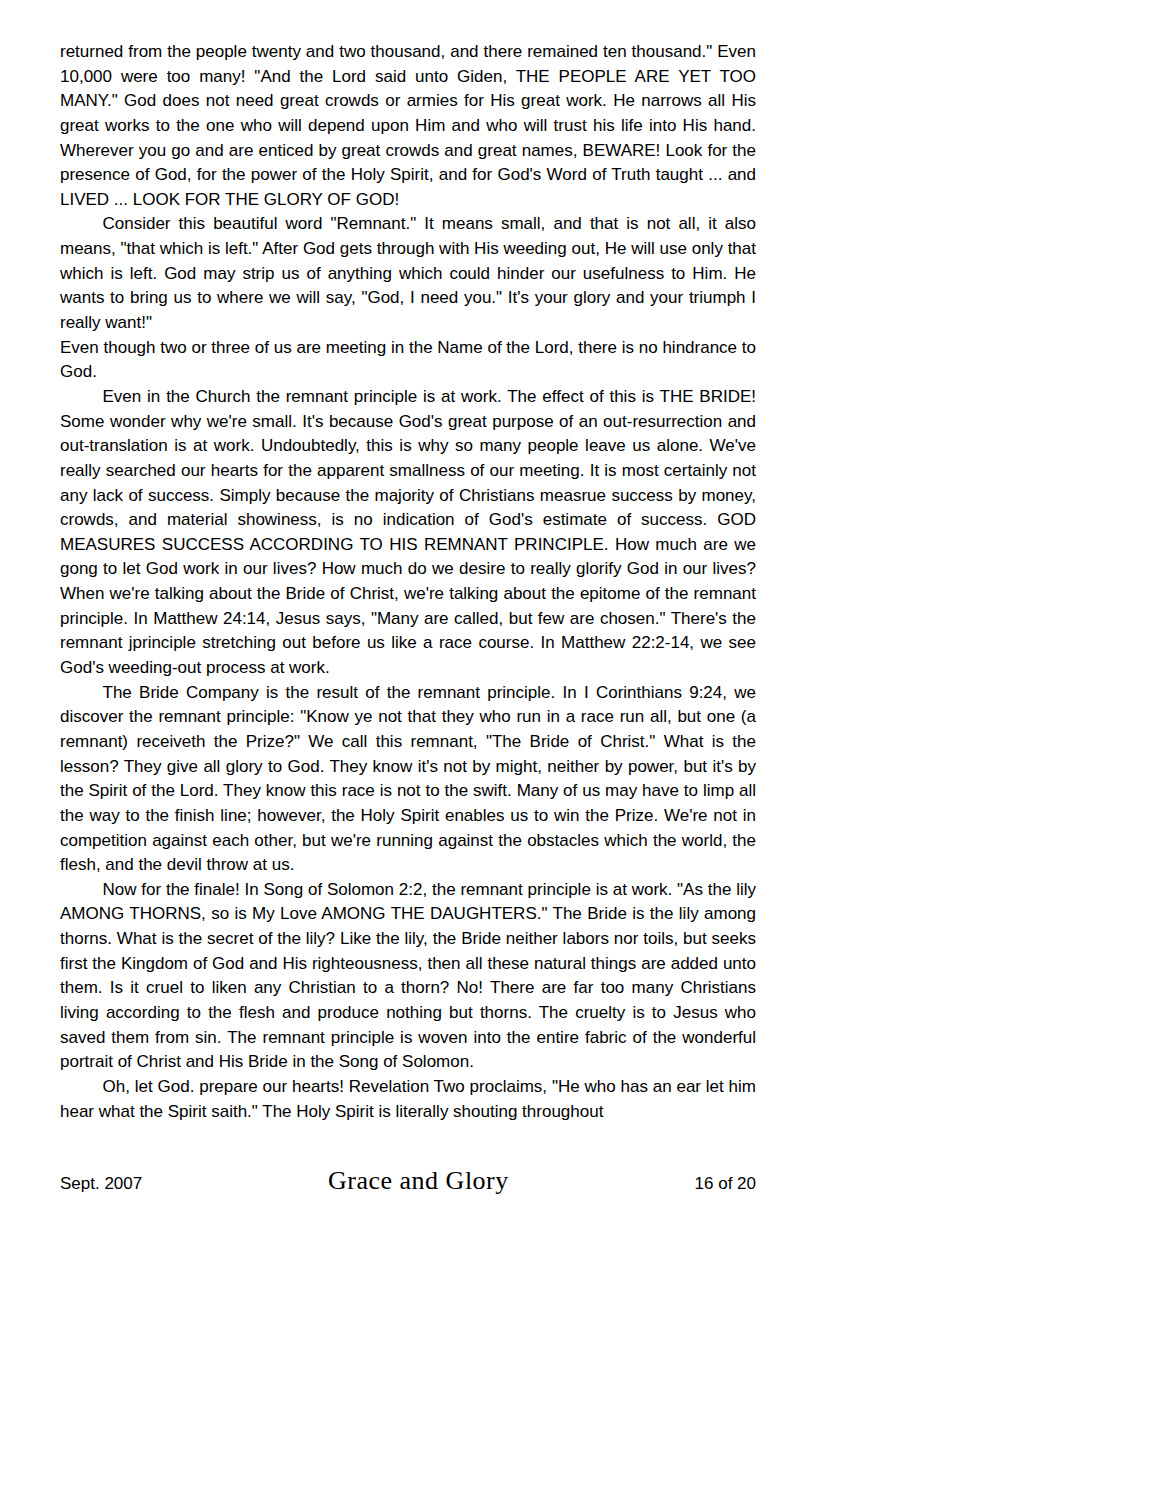returned from the people twenty and two thousand, and there remained ten thousand." Even 10,000 were too many! "And the Lord said unto Giden, THE PEOPLE ARE YET TOO MANY." God does not need great crowds or armies for His great work. He narrows all His great works to the one who will depend upon Him and who will trust his life into His hand. Wherever you go and are enticed by great crowds and great names, BEWARE! Look for the presence of God, for the power of the Holy Spirit, and for God's Word of Truth taught ... and LIVED ... LOOK FOR THE GLORY OF GOD!
Consider this beautiful word "Remnant." It means small, and that is not all, it also means, "that which is left." After God gets through with His weeding out, He will use only that which is left. God may strip us of anything which could hinder our usefulness to Him. He wants to bring us to where we will say, "God, I need you." It's your glory and your triumph I really want!"
Even though two or three of us are meeting in the Name of the Lord, there is no hindrance to God.
Even in the Church the remnant principle is at work. The effect of this is THE BRIDE! Some wonder why we're small. It's because God's great purpose of an out-resurrection and out-translation is at work. Undoubtedly, this is why so many people leave us alone. We've really searched our hearts for the apparent smallness of our meeting. It is most certainly not any lack of success. Simply because the majority of Christians measrue success by money, crowds, and material showiness, is no indication of God's estimate of success. GOD MEASURES SUCCESS ACCORDING TO HIS REMNANT PRINCIPLE. How much are we gong to let God work in our lives? How much do we desire to really glorify God in our lives? When we're talking about the Bride of Christ, we're talking about the epitome of the remnant principle. In Matthew 24:14, Jesus says, "Many are called, but few are chosen." There's the remnant jprinciple stretching out before us like a race course. In Matthew 22:2-14, we see God's weeding-out process at work.
The Bride Company is the result of the remnant principle. In I Corinthians 9:24, we discover the remnant principle: "Know ye not that they who run in a race run all, but one (a remnant) receiveth the Prize?" We call this remnant, "The Bride of Christ." What is the lesson? They give all glory to God. They know it's not by might, neither by power, but it's by the Spirit of the Lord. They know this race is not to the swift. Many of us may have to limp all the way to the finish line; however, the Holy Spirit enables us to win the Prize. We're not in competition against each other, but we're running against the obstacles which the world, the flesh, and the devil throw at us.
Now for the finale! In Song of Solomon 2:2, the remnant principle is at work. "As the lily AMONG THORNS, so is My Love AMONG THE DAUGHTERS." The Bride is the lily among thorns. What is the secret of the lily? Like the lily, the Bride neither labors nor toils, but seeks first the Kingdom of God and His righteousness, then all these natural things are added unto them. Is it cruel to liken any Christian to a thorn? No! There are far too many Christians living according to the flesh and produce nothing but thorns. The cruelty is to Jesus who saved them from sin. The remnant principle is woven into the entire fabric of the wonderful portrait of Christ and His Bride in the Song of Solomon.
Oh, let God. prepare our hearts! Revelation Two proclaims, "He who has an ear let him hear what the Spirit saith." The Holy Spirit is literally shouting throughout
Sept. 2007 Grace and Glory 16 of 20